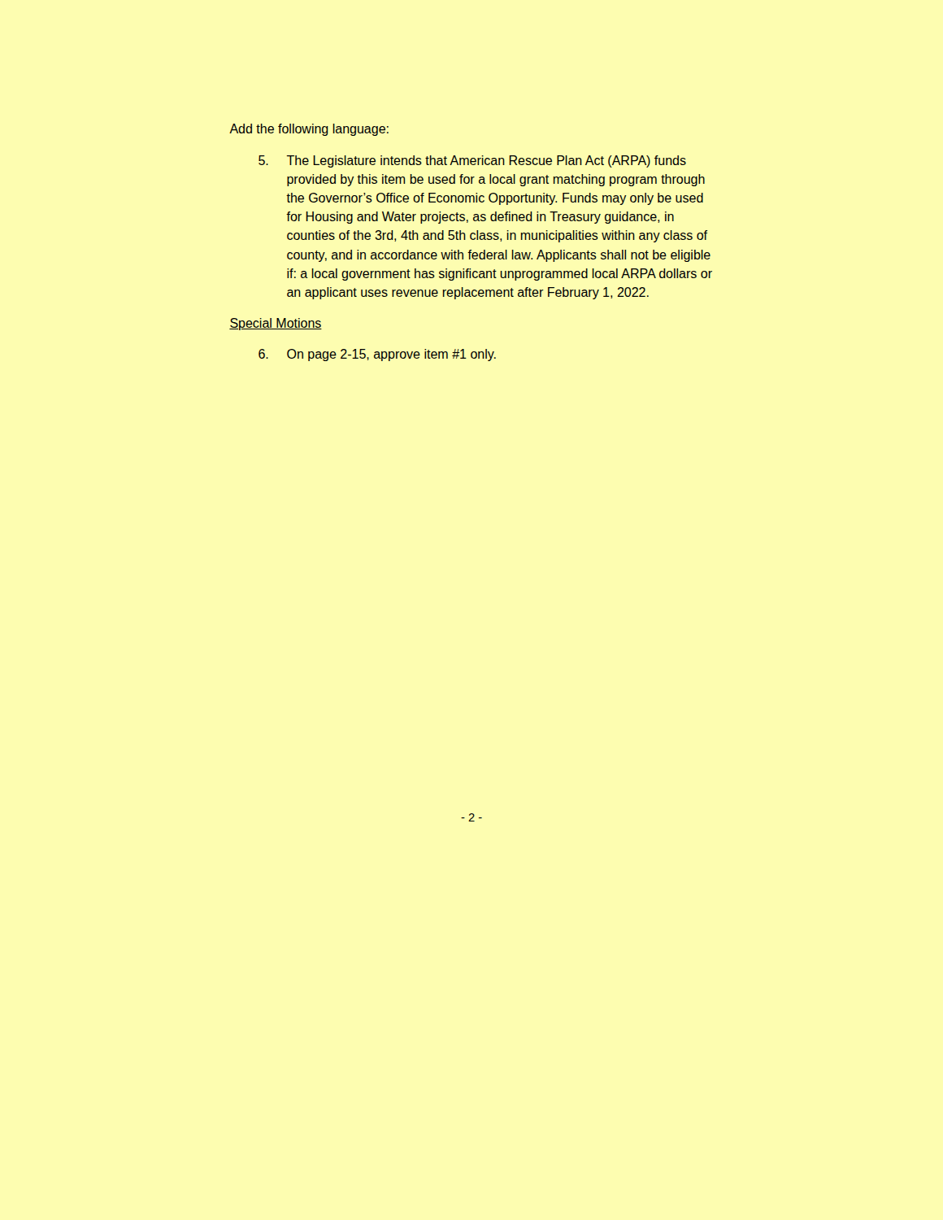Add the following language:
The Legislature intends that American Rescue Plan Act (ARPA) funds provided by this item be used for a local grant matching program through the Governor’s Office of Economic Opportunity. Funds may only be used for Housing and Water projects, as defined in Treasury guidance, in counties of the 3rd, 4th and 5th class, in municipalities within any class of county, and in accordance with federal law. Applicants shall not be eligible if: a local government has significant unprogrammed local ARPA dollars or an applicant uses revenue replacement after February 1, 2022.
Special Motions
On page 2-15, approve item #1 only.
- 2 -